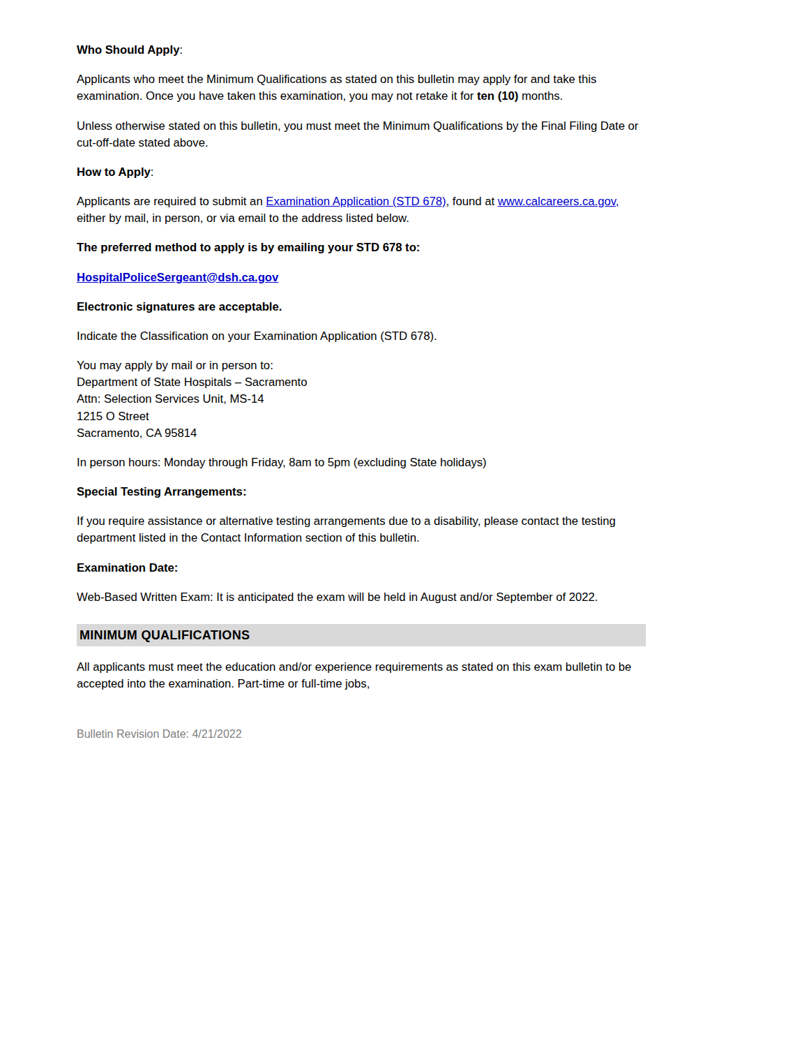Who Should Apply:
Applicants who meet the Minimum Qualifications as stated on this bulletin may apply for and take this examination. Once you have taken this examination, you may not retake it for ten (10) months.
Unless otherwise stated on this bulletin, you must meet the Minimum Qualifications by the Final Filing Date or cut-off-date stated above.
How to Apply:
Applicants are required to submit an Examination Application (STD 678), found at www.calcareers.ca.gov, either by mail, in person, or via email to the address listed below.
The preferred method to apply is by emailing your STD 678 to:
HospitalPoliceSergeant@dsh.ca.gov
Electronic signatures are acceptable.
Indicate the Classification on your Examination Application (STD 678).
You may apply by mail or in person to:
Department of State Hospitals – Sacramento
Attn: Selection Services Unit, MS-14
1215 O Street
Sacramento, CA 95814
In person hours: Monday through Friday, 8am to 5pm (excluding State holidays)
Special Testing Arrangements:
If you require assistance or alternative testing arrangements due to a disability, please contact the testing department listed in the Contact Information section of this bulletin.
Examination Date:
Web-Based Written Exam: It is anticipated the exam will be held in August and/or September of 2022.
MINIMUM QUALIFICATIONS
All applicants must meet the education and/or experience requirements as stated on this exam bulletin to be accepted into the examination. Part-time or full-time jobs,
Bulletin Revision Date: 4/21/2022